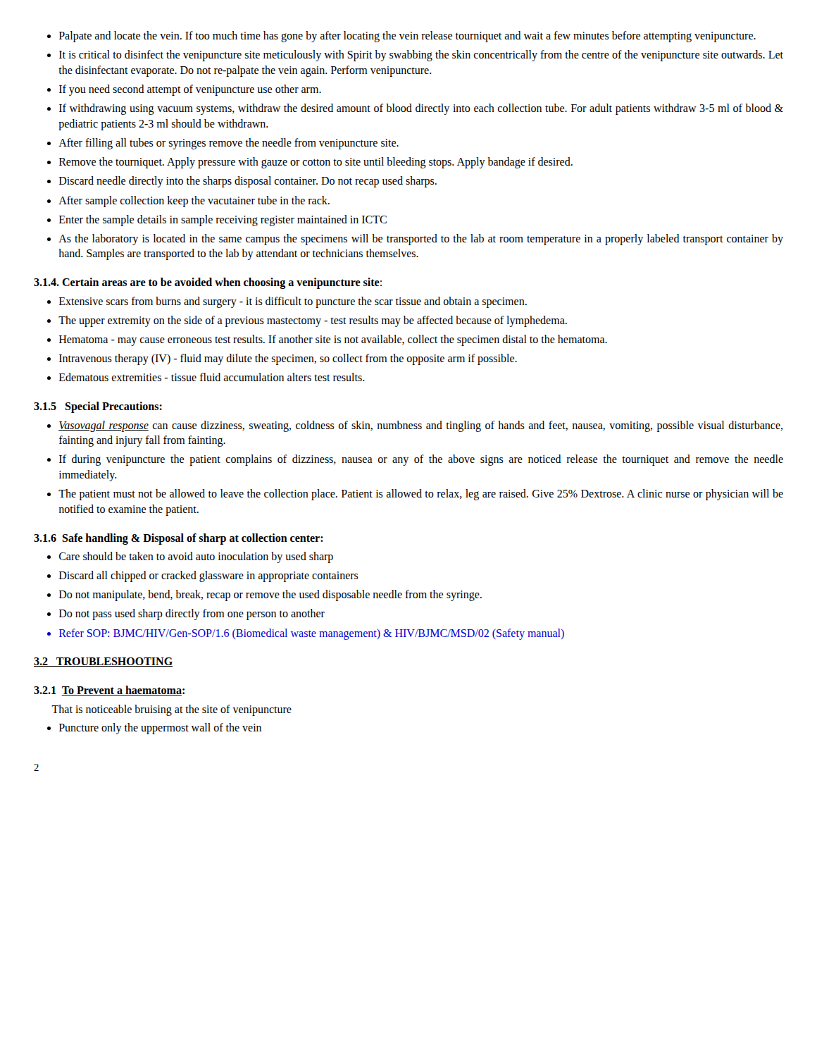Palpate and locate the vein. If too much time has gone by after locating the vein release tourniquet and wait a few minutes before attempting venipuncture.
It is critical to disinfect the venipuncture site meticulously with Spirit by swabbing the skin concentrically from the centre of the venipuncture site outwards. Let the disinfectant evaporate. Do not re-palpate the vein again. Perform venipuncture.
If you need second attempt of venipuncture use other arm.
If withdrawing using vacuum systems, withdraw the desired amount of blood directly into each collection tube. For adult patients withdraw 3-5 ml of blood & pediatric patients 2-3 ml should be withdrawn.
After filling all tubes or syringes remove the needle from venipuncture site.
Remove the tourniquet. Apply pressure with gauze or cotton to site until bleeding stops. Apply bandage if desired.
Discard needle directly into the sharps disposal container. Do not recap used sharps.
After sample collection keep the vacutainer tube in the rack.
Enter the sample details in sample receiving register maintained in ICTC
As the laboratory is located in the same campus the specimens will be transported to the lab at room temperature in a properly labeled transport container by hand. Samples are transported to the lab by attendant or technicians themselves.
3.1.4. Certain areas are to be avoided when choosing a venipuncture site:
Extensive scars from burns and surgery - it is difficult to puncture the scar tissue and obtain a specimen.
The upper extremity on the side of a previous mastectomy - test results may be affected because of lymphedema.
Hematoma - may cause erroneous test results. If another site is not available, collect the specimen distal to the hematoma.
Intravenous therapy (IV) - fluid may dilute the specimen, so collect from the opposite arm if possible.
Edematous extremities - tissue fluid accumulation alters test results.
3.1.5 Special Precautions:
Vasovagal response can cause dizziness, sweating, coldness of skin, numbness and tingling of hands and feet, nausea, vomiting, possible visual disturbance, fainting and injury fall from fainting.
If during venipuncture the patient complains of dizziness, nausea or any of the above signs are noticed release the tourniquet and remove the needle immediately.
The patient must not be allowed to leave the collection place. Patient is allowed to relax, leg are raised. Give 25% Dextrose. A clinic nurse or physician will be notified to examine the patient.
3.1.6 Safe handling & Disposal of sharp at collection center:
Care should be taken to avoid auto inoculation by used sharp
Discard all chipped or cracked glassware in appropriate containers
Do not manipulate, bend, break, recap or remove the used disposable needle from the syringe.
Do not pass used sharp directly from one person to another
Refer SOP: BJMC/HIV/Gen-SOP/1.6 (Biomedical waste management) & HIV/BJMC/MSD/02 (Safety manual)
3.2 TROUBLESHOOTING
3.2.1 To Prevent a haematoma:
That is noticeable bruising at the site of venipuncture
Puncture only the uppermost wall of the vein
2